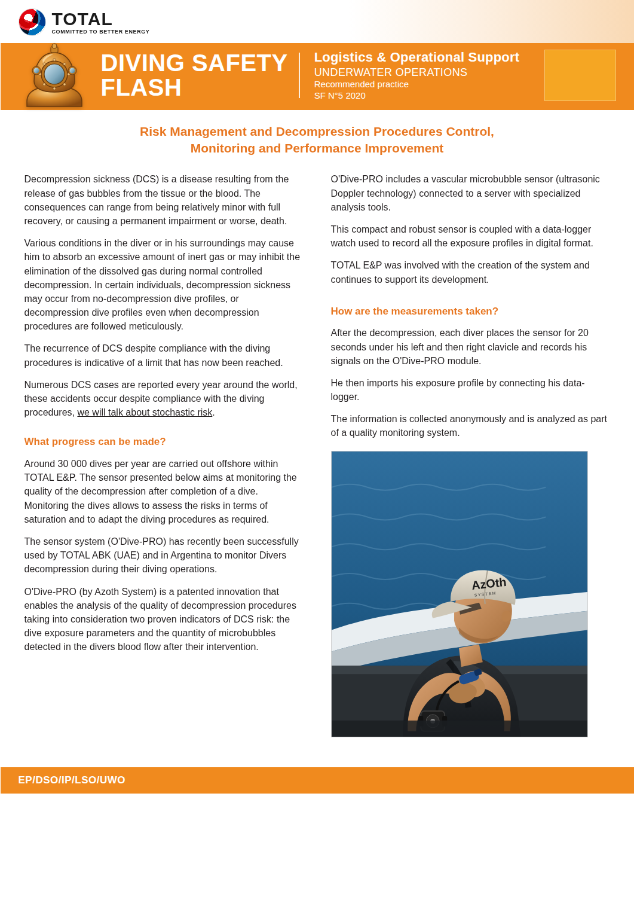TOTAL COMMITTED TO BETTER ENERGY
Diving Safety
Flash
Logistics & Operational Support
UNDERWATER OPERATIONS
Recommended practice
SF N°5 2020
Risk Management and Decompression Procedures Control,
Monitoring and Performance Improvement
Decompression sickness (DCS) is a disease resulting from the release of gas bubbles from the tissue or the blood. The consequences can range from being relatively minor with full recovery, or causing a permanent impairment or worse, death.
Various conditions in the diver or in his surroundings may cause him to absorb an excessive amount of inert gas or may inhibit the elimination of the dissolved gas during normal controlled decompression. In certain individuals, decompression sickness may occur from no-decompression dive profiles, or decompression dive profiles even when decompression procedures are followed meticulously.
The recurrence of DCS despite compliance with the diving procedures is indicative of a limit that has now been reached.
Numerous DCS cases are reported every year around the world, these accidents occur despite compliance with the diving procedures, we will talk about stochastic risk.
What progress can be made?
Around 30 000 dives per year are carried out offshore within TOTAL E&P. The sensor presented below aims at monitoring the quality of the decompression after completion of a dive. Monitoring the dives allows to assess the risks in terms of saturation and to adapt the diving procedures as required.
The sensor system (O'Dive-PRO) has recently been successfully used by TOTAL ABK (UAE) and in Argentina to monitor Divers decompression during their diving operations.
O'Dive-PRO (by Azoth System) is a patented innovation that enables the analysis of the quality of decompression procedures taking into consideration two proven indicators of DCS risk: the dive exposure parameters and the quantity of microbubbles detected in the divers blood flow after their intervention.
O'Dive-PRO includes a vascular microbubble sensor (ultrasonic Doppler technology) connected to a server with specialized analysis tools.
This compact and robust sensor is coupled with a data-logger watch used to record all the exposure profiles in digital format.
TOTAL E&P was involved with the creation of the system and continues to support its development.
How are the measurements taken?
After the decompression, each diver places the sensor for 20 seconds under his left and then right clavicle and records his signals on the O'Dive-PRO module.
He then imports his exposure profile by connecting his data-logger.
The information is collected anonymously and is analyzed as part of a quality monitoring system.
AzOth SYSTEM
EP/DSO/IP/LSO/UWO